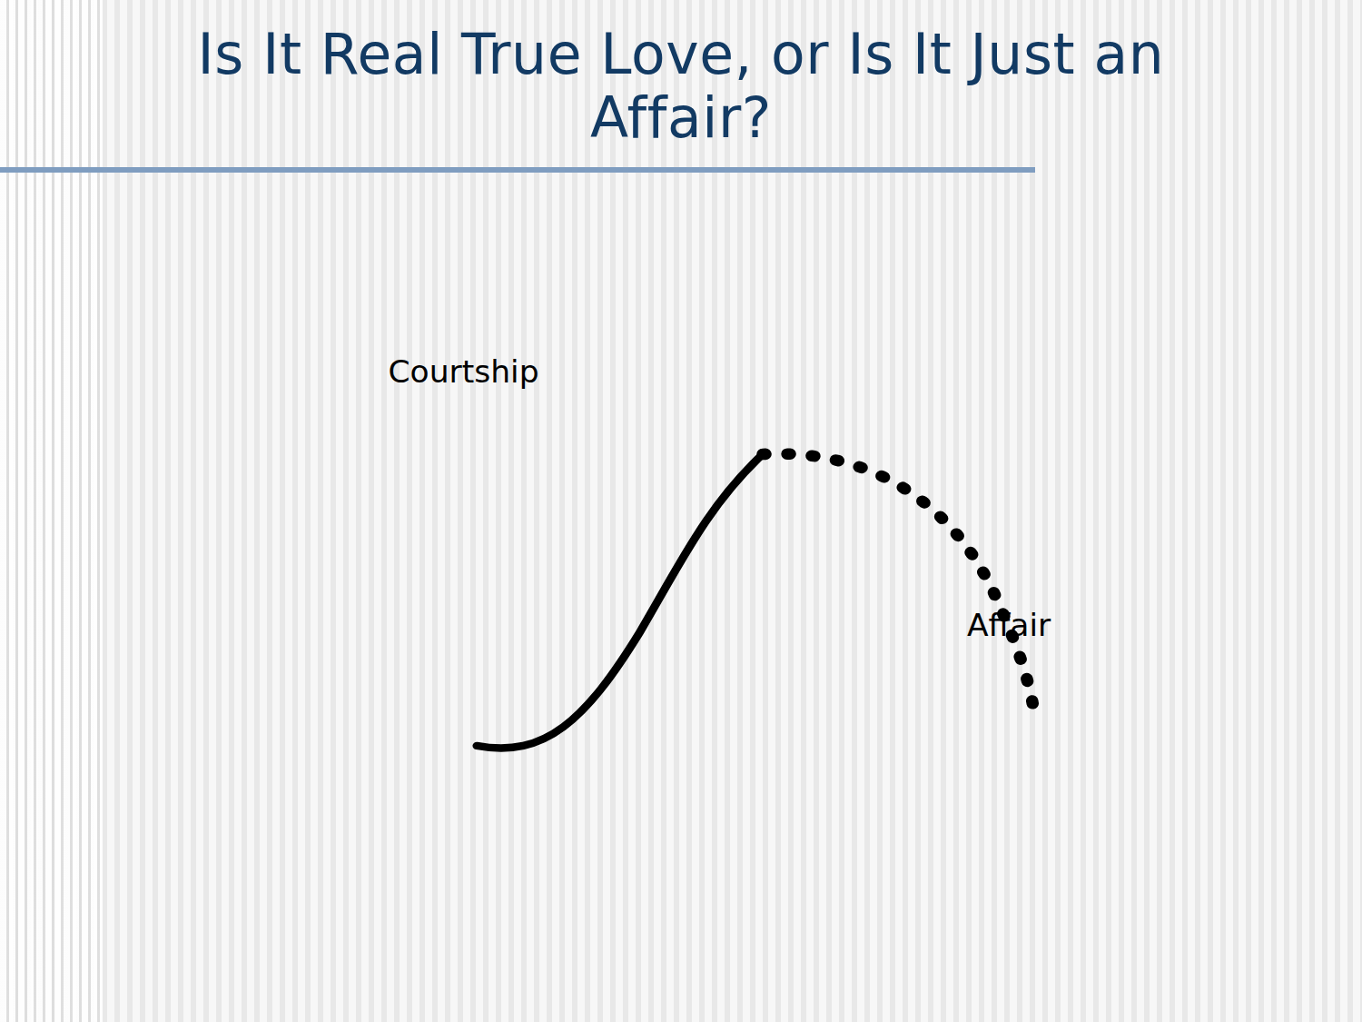Is It Real True Love, or Is It Just an Affair?
Courtship
Affair